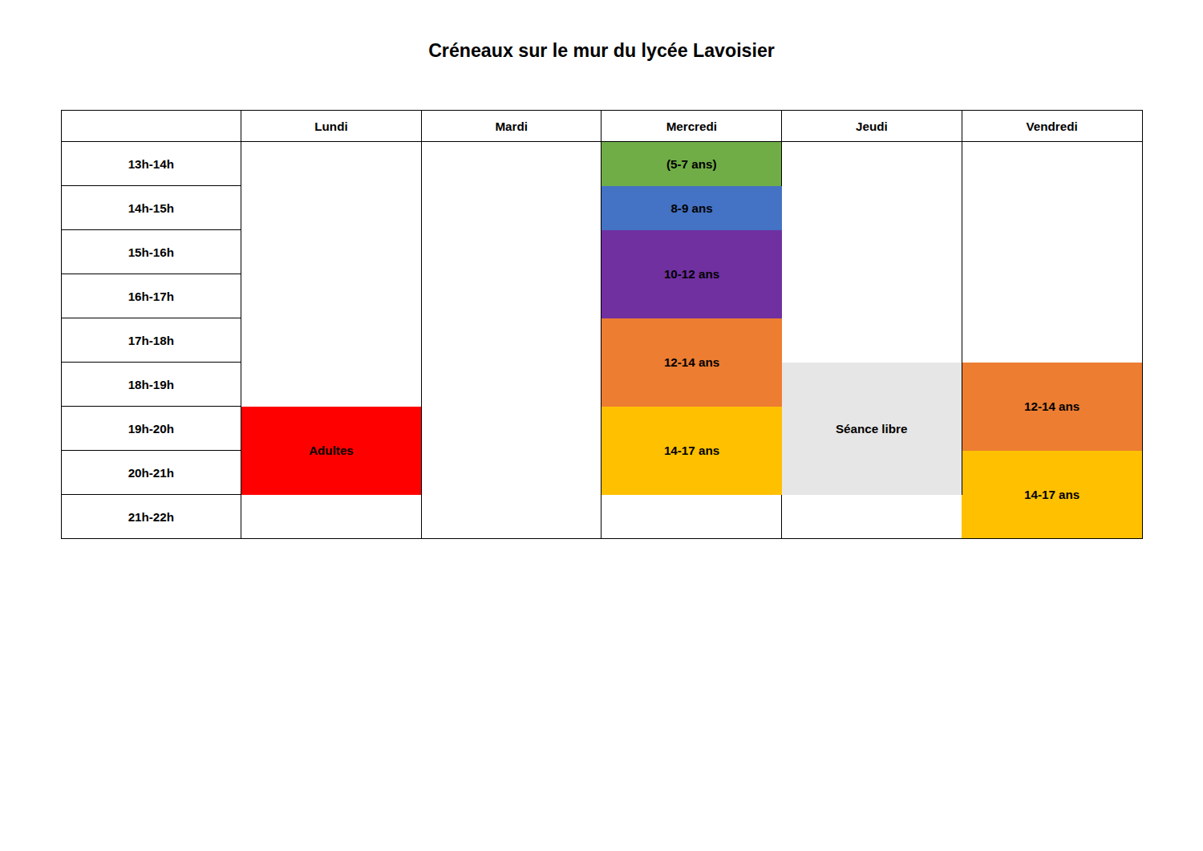Créneaux sur le mur du lycée Lavoisier
| | Lundi | Mardi | Mercredi | Jeudi | Vendredi |
| --- | --- | --- | --- | --- | --- |
| 13h-14h | | | (5-7 ans) | | |
| 14h-15h | 8-9 ans |
| 15h-16h | 10-12 ans |
| 16h-17h |
| 17h-18h | 12-14 ans |
| 18h-19h | Séance libre | 12-14 ans |
| 19h-20h | Adultes | 14-17 ans |
| 20h-21h | 14-17 ans |
| 21h-22h | | | |